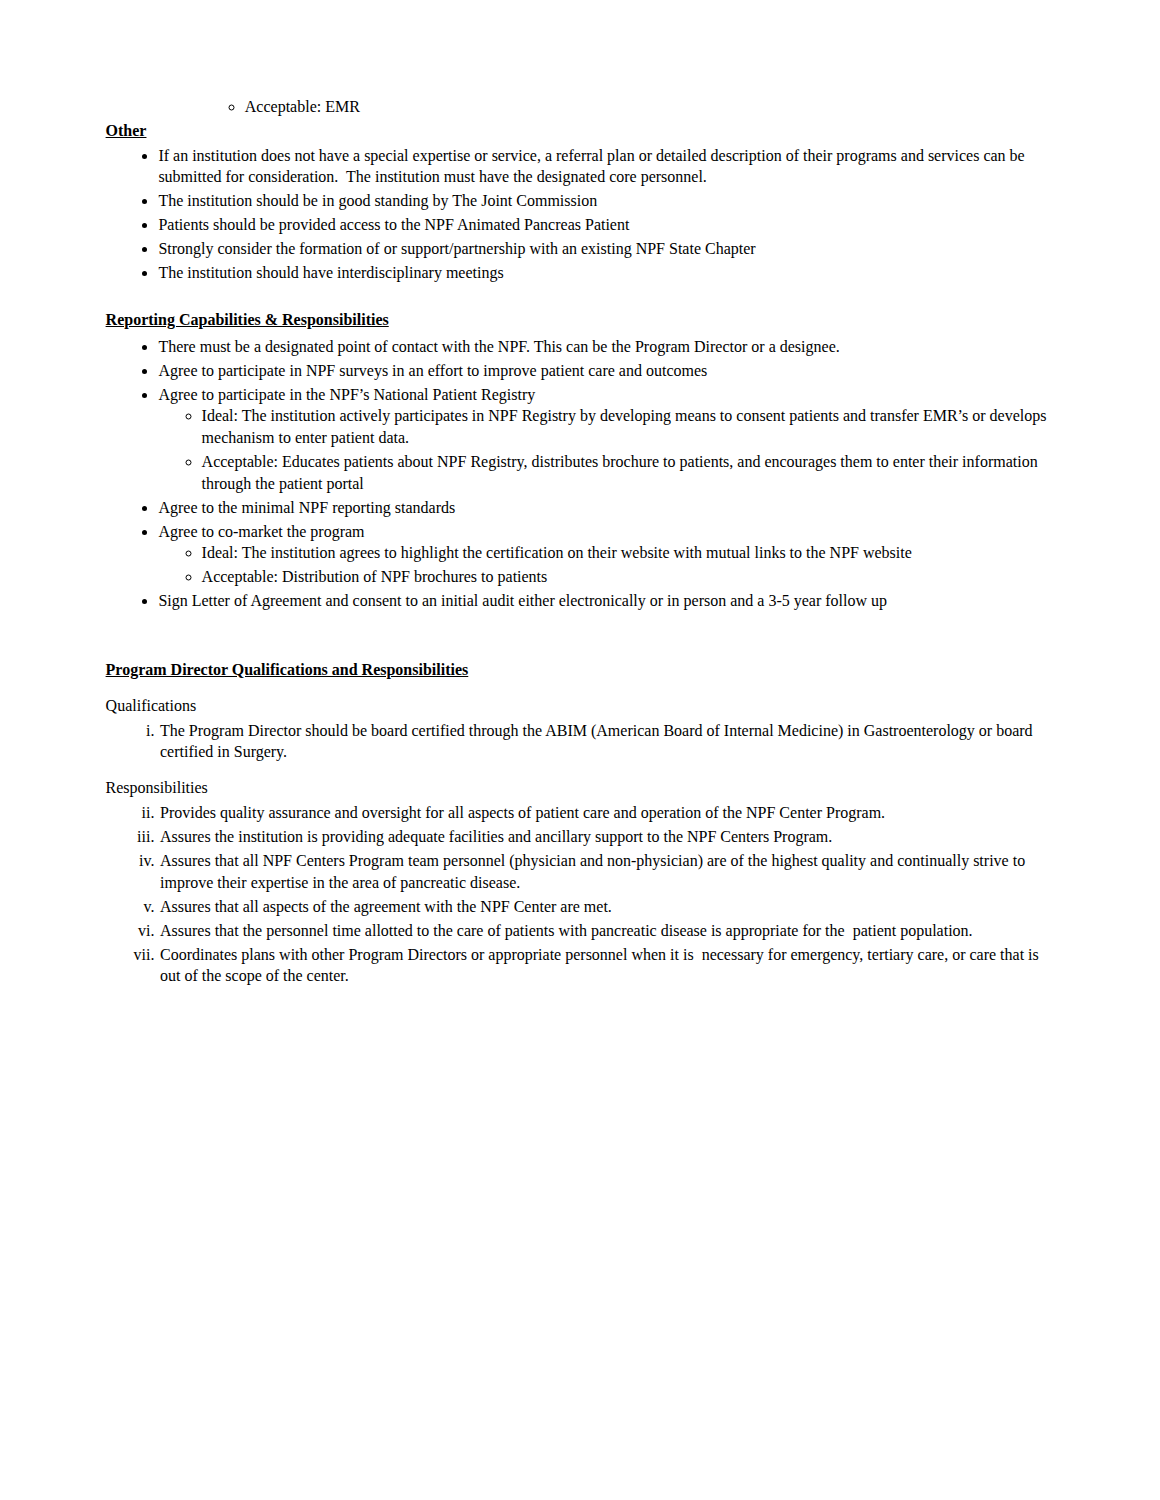Acceptable: EMR
Other
If an institution does not have a special expertise or service, a referral plan or detailed description of their programs and services can be submitted for consideration. The institution must have the designated core personnel.
The institution should be in good standing by The Joint Commission
Patients should be provided access to the NPF Animated Pancreas Patient
Strongly consider the formation of or support/partnership with an existing NPF State Chapter
The institution should have interdisciplinary meetings
Reporting Capabilities & Responsibilities
There must be a designated point of contact with the NPF. This can be the Program Director or a designee.
Agree to participate in NPF surveys in an effort to improve patient care and outcomes
Agree to participate in the NPF’s National Patient Registry
Ideal: The institution actively participates in NPF Registry by developing means to consent patients and transfer EMR’s or develops mechanism to enter patient data.
Acceptable: Educates patients about NPF Registry, distributes brochure to patients, and encourages them to enter their information through the patient portal
Agree to the minimal NPF reporting standards
Agree to co-market the program
Ideal: The institution agrees to highlight the certification on their website with mutual links to the NPF website
Acceptable: Distribution of NPF brochures to patients
Sign Letter of Agreement and consent to an initial audit either electronically or in person and a 3-5 year follow up
Program Director Qualifications and Responsibilities
Qualifications
The Program Director should be board certified through the ABIM (American Board of Internal Medicine) in Gastroenterology or board certified in Surgery.
Responsibilities
Provides quality assurance and oversight for all aspects of patient care and operation of the NPF Center Program.
Assures the institution is providing adequate facilities and ancillary support to the NPF Centers Program.
Assures that all NPF Centers Program team personnel (physician and non-physician) are of the highest quality and continually strive to improve their expertise in the area of pancreatic disease.
Assures that all aspects of the agreement with the NPF Center are met.
Assures that the personnel time allotted to the care of patients with pancreatic disease is appropriate for the patient population.
Coordinates plans with other Program Directors or appropriate personnel when it is necessary for emergency, tertiary care, or care that is out of the scope of the center.